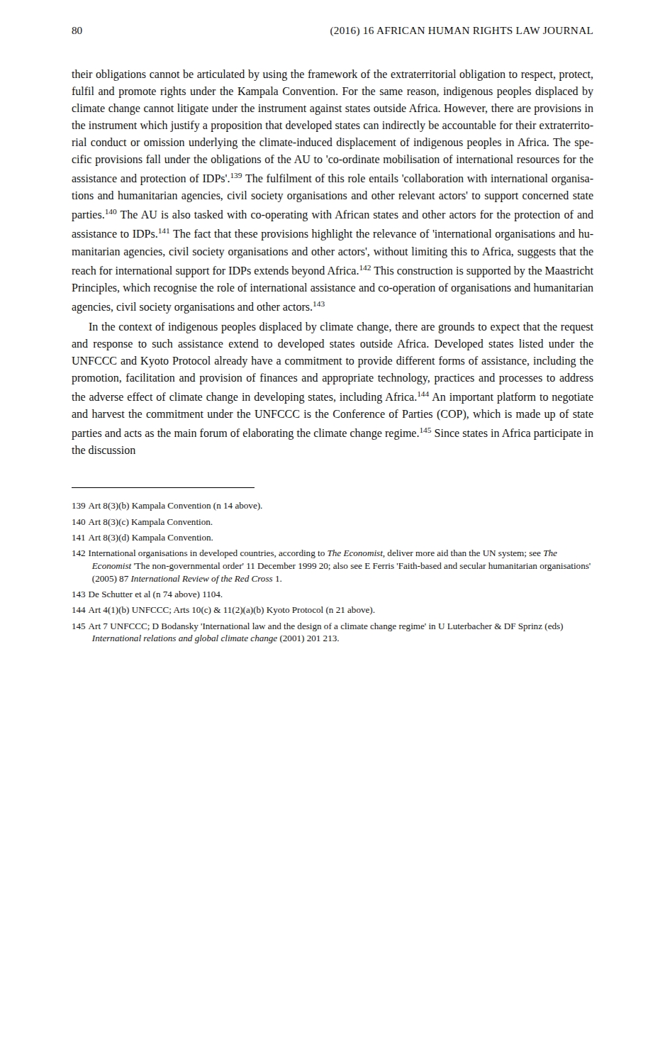80 (2016) 16 African Human Rights Law Journal
their obligations cannot be articulated by using the framework of the extraterritorial obligation to respect, protect, fulfil and promote rights under the Kampala Convention. For the same reason, indigenous peoples displaced by climate change cannot litigate under the instrument against states outside Africa. However, there are provisions in the instrument which justify a proposition that developed states can indirectly be accountable for their extraterritorial conduct or omission underlying the climate-induced displacement of indigenous peoples in Africa. The specific provisions fall under the obligations of the AU to 'co-ordinate mobilisation of international resources for the assistance and protection of IDPs'.139 The fulfilment of this role entails 'collaboration with international organisations and humanitarian agencies, civil society organisations and other relevant actors' to support concerned state parties.140 The AU is also tasked with co-operating with African states and other actors for the protection of and assistance to IDPs.141 The fact that these provisions highlight the relevance of 'international organisations and humanitarian agencies, civil society organisations and other actors', without limiting this to Africa, suggests that the reach for international support for IDPs extends beyond Africa.142 This construction is supported by the Maastricht Principles, which recognise the role of international assistance and co-operation of organisations and humanitarian agencies, civil society organisations and other actors.143
In the context of indigenous peoples displaced by climate change, there are grounds to expect that the request and response to such assistance extend to developed states outside Africa. Developed states listed under the UNFCCC and Kyoto Protocol already have a commitment to provide different forms of assistance, including the promotion, facilitation and provision of finances and appropriate technology, practices and processes to address the adverse effect of climate change in developing states, including Africa.144 An important platform to negotiate and harvest the commitment under the UNFCCC is the Conference of Parties (COP), which is made up of state parties and acts as the main forum of elaborating the climate change regime.145 Since states in Africa participate in the discussion
139 Art 8(3)(b) Kampala Convention (n 14 above).
140 Art 8(3)(c) Kampala Convention.
141 Art 8(3)(d) Kampala Convention.
142 International organisations in developed countries, according to The Economist, deliver more aid than the UN system; see The Economist 'The non-governmental order' 11 December 1999 20; also see E Ferris 'Faith-based and secular humanitarian organisations' (2005) 87 International Review of the Red Cross 1.
143 De Schutter et al (n 74 above) 1104.
144 Art 4(1)(b) UNFCCC; Arts 10(c) & 11(2)(a)(b) Kyoto Protocol (n 21 above).
145 Art 7 UNFCCC; D Bodansky 'International law and the design of a climate change regime' in U Luterbacher & DF Sprinz (eds) International relations and global climate change (2001) 201 213.